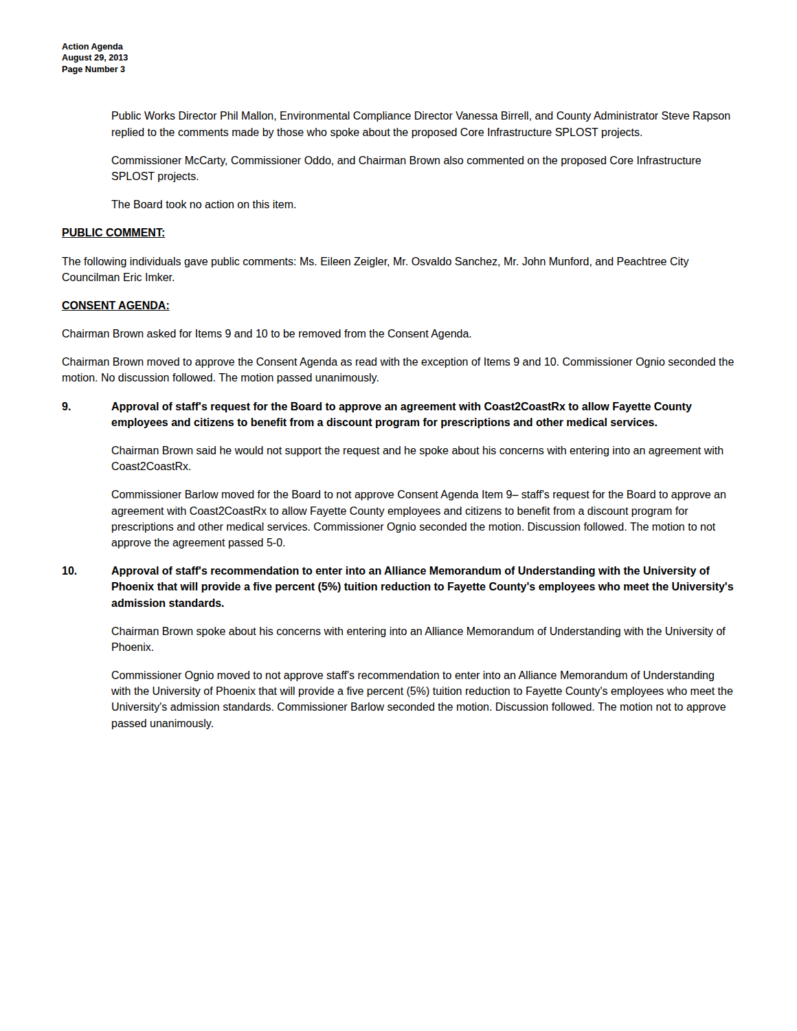Action Agenda
August 29, 2013
Page Number 3
Public Works Director Phil Mallon, Environmental Compliance Director Vanessa Birrell, and County Administrator Steve Rapson replied to the comments made by those who spoke about the proposed Core Infrastructure SPLOST projects.
Commissioner McCarty, Commissioner Oddo, and Chairman Brown also commented on the proposed Core Infrastructure SPLOST projects.
The Board took no action on this item.
PUBLIC COMMENT:
The following individuals gave public comments: Ms. Eileen Zeigler, Mr. Osvaldo Sanchez, Mr. John Munford, and Peachtree City Councilman Eric Imker.
CONSENT AGENDA:
Chairman Brown asked for Items 9 and 10 to be removed from the Consent Agenda.
Chairman Brown moved to approve the Consent Agenda as read with the exception of Items 9 and 10. Commissioner Ognio seconded the motion. No discussion followed. The motion passed unanimously.
9.
Approval of staff's request for the Board to approve an agreement with Coast2CoastRx to allow Fayette County employees and citizens to benefit from a discount program for prescriptions and other medical services.
Chairman Brown said he would not support the request and he spoke about his concerns with entering into an agreement with Coast2CoastRx.
Commissioner Barlow moved for the Board to not approve Consent Agenda Item 9– staff's request for the Board to approve an agreement with Coast2CoastRx to allow Fayette County employees and citizens to benefit from a discount program for prescriptions and other medical services. Commissioner Ognio seconded the motion. Discussion followed. The motion to not approve the agreement passed 5-0.
10.
Approval of staff's recommendation to enter into an Alliance Memorandum of Understanding with the University of Phoenix that will provide a five percent (5%) tuition reduction to Fayette County's employees who meet the University's admission standards.
Chairman Brown spoke about his concerns with entering into an Alliance Memorandum of Understanding with the University of Phoenix.
Commissioner Ognio moved to not approve staff's recommendation to enter into an Alliance Memorandum of Understanding with the University of Phoenix that will provide a five percent (5%) tuition reduction to Fayette County's employees who meet the University's admission standards. Commissioner Barlow seconded the motion. Discussion followed. The motion not to approve passed unanimously.